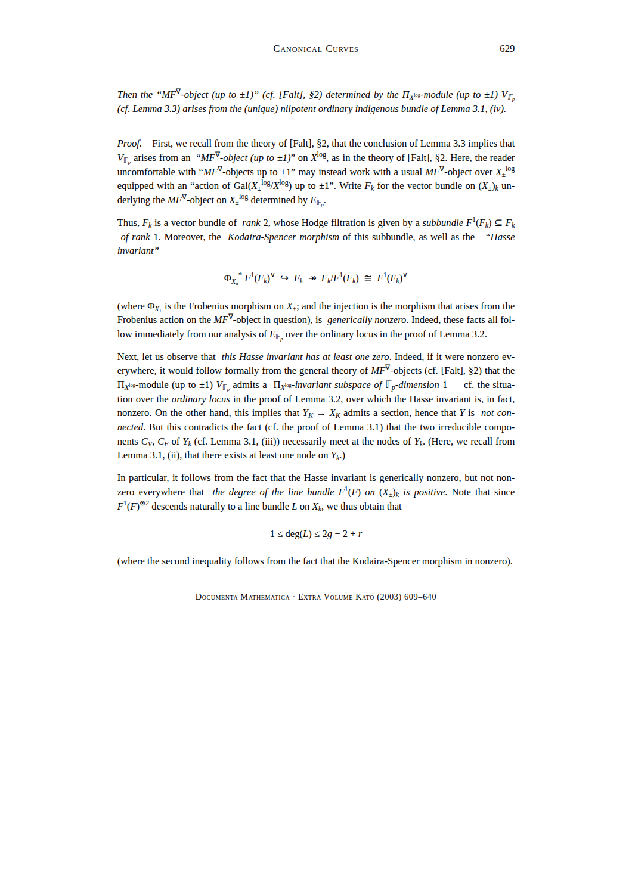Canonical Curves 629
Then the “MF∇-object (up to ±1)” (cf. [Falt], §2) determined by the ΠXlog-module (up to ±1) V𝔽p (cf. Lemma 3.3) arises from the (unique) nilpotent ordinary indigenous bundle of Lemma 3.1, (iv).
Proof. First, we recall from the theory of [Falt], §2, that the conclusion of Lemma 3.3 implies that V𝔽p arises from an “MF∇-object (up to ±1)” on Xlog, as in the theory of [Falt], §2. Here, the reader uncomfortable with “MF∇-objects up to ±1” may instead work with a usual MF∇-object over X±log equipped with an “action of Gal(X±log/Xlog) up to ±1”. Write Fk for the vector bundle on (X±)k underlying the MF∇-object on X±log determined by E𝔽p.
Thus, Fk is a vector bundle of rank 2, whose Hodge filtration is given by a subbundle F1(Fk) ⊆ Fk of rank 1. Moreover, the Kodaira-Spencer morphism of this subbundle, as well as the “Hasse invariant”
ΦX±* F1(Fk)∨ ↪ Fk ↠ Fk/F1(Fk) ≅ F1(Fk)∨
(where ΦX± is the Frobenius morphism on X±; and the injection is the morphism that arises from the Frobenius action on the MF∇-object in question), is generically nonzero. Indeed, these facts all follow immediately from our analysis of E𝔽p over the ordinary locus in the proof of Lemma 3.2.
Next, let us observe that this Hasse invariant has at least one zero. Indeed, if it were nonzero everywhere, it would follow formally from the general theory of MF∇-objects (cf. [Falt], §2) that the ΠXlog-module (up to ±1) V𝔽p admits a ΠXlog-invariant subspace of 𝔽p-dimension 1 — cf. the situation over the ordinary locus in the proof of Lemma 3.2, over which the Hasse invariant is, in fact, nonzero. On the other hand, this implies that YK → XK admits a section, hence that Y is not connected. But this contradicts the fact (cf. the proof of Lemma 3.1) that the two irreducible components CV, CF of Yk (cf. Lemma 3.1, (iii)) necessarily meet at the nodes of Yk. (Here, we recall from Lemma 3.1, (ii), that there exists at least one node on Yk.)
In particular, it follows from the fact that the Hasse invariant is generically nonzero, but not nonzero everywhere that the degree of the line bundle F1(F) on (X±)k is positive. Note that since F1(F)⊗2 descends naturally to a line bundle L on Xk, we thus obtain that
1 ≤ deg(L) ≤ 2g − 2 + r
(where the second inequality follows from the fact that the Kodaira-Spencer morphism in nonzero).
Documenta Mathematica · Extra Volume Kato (2003) 609–640